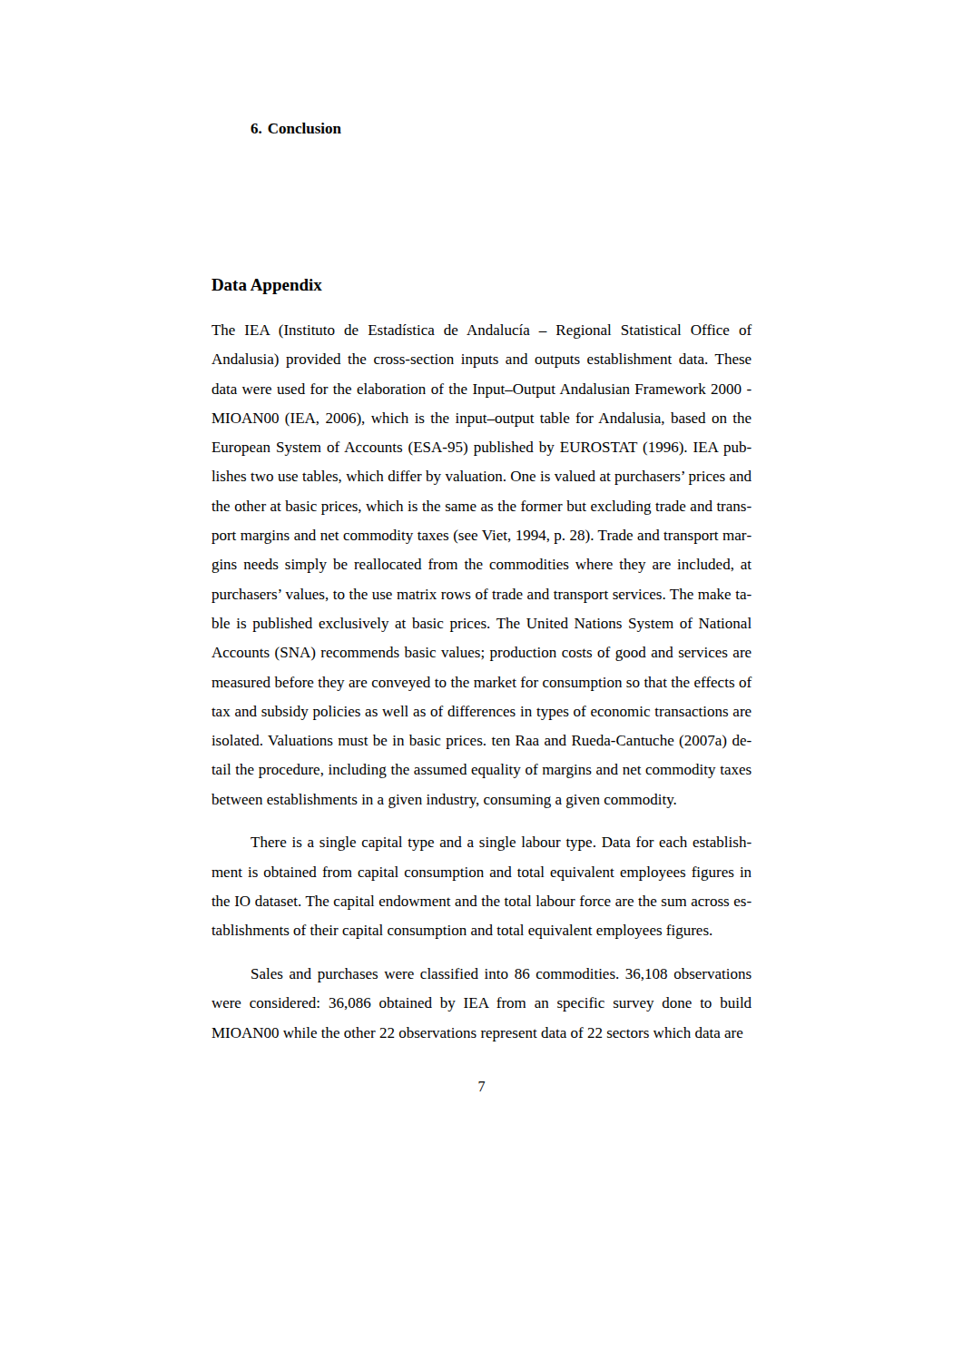6. Conclusion
Data Appendix
The IEA (Instituto de Estadística de Andalucía – Regional Statistical Office of Andalusia) provided the cross-section inputs and outputs establishment data. These data were used for the elaboration of the Input–Output Andalusian Framework 2000 - MIOAN00 (IEA, 2006), which is the input–output table for Andalusia, based on the European System of Accounts (ESA-95) published by EUROSTAT (1996). IEA publishes two use tables, which differ by valuation. One is valued at purchasers’ prices and the other at basic prices, which is the same as the former but excluding trade and transport margins and net commodity taxes (see Viet, 1994, p. 28). Trade and transport margins needs simply be reallocated from the commodities where they are included, at purchasers’ values, to the use matrix rows of trade and transport services. The make table is published exclusively at basic prices. The United Nations System of National Accounts (SNA) recommends basic values; production costs of good and services are measured before they are conveyed to the market for consumption so that the effects of tax and subsidy policies as well as of differences in types of economic transactions are isolated. Valuations must be in basic prices. ten Raa and Rueda-Cantuche (2007a) detail the procedure, including the assumed equality of margins and net commodity taxes between establishments in a given industry, consuming a given commodity.
There is a single capital type and a single labour type. Data for each establishment is obtained from capital consumption and total equivalent employees figures in the IO dataset. The capital endowment and the total labour force are the sum across establishments of their capital consumption and total equivalent employees figures.
Sales and purchases were classified into 86 commodities. 36,108 observations were considered: 36,086 obtained by IEA from an specific survey done to build MIOAN00 while the other 22 observations represent data of 22 sectors which data are
7